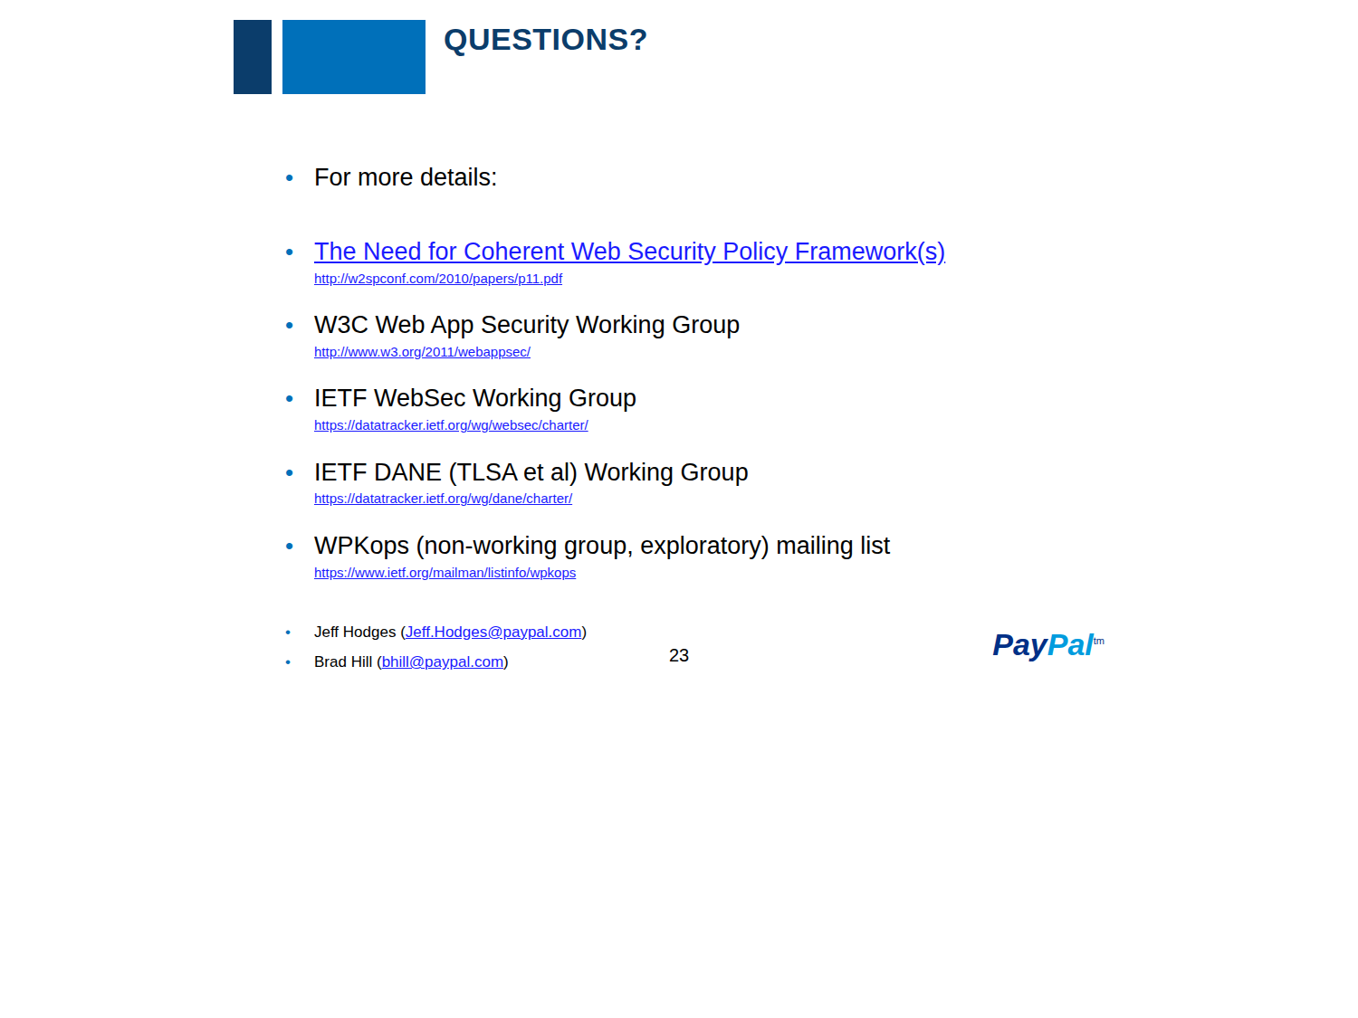QUESTIONS?
For more details:
The Need for Coherent Web Security Policy Framework(s) http://w2spconf.com/2010/papers/p11.pdf
W3C Web App Security Working Group http://www.w3.org/2011/webappsec/
IETF WebSec Working Group https://datatracker.ietf.org/wg/websec/charter/
IETF DANE (TLSA et al) Working Group https://datatracker.ietf.org/wg/dane/charter/
WPKops (non-working group, exploratory) mailing list https://www.ietf.org/mailman/listinfo/wpkops
Jeff Hodges (Jeff.Hodges@paypal.com)
Brad Hill (bhill@paypal.com)
Andy Steingruebl (asteingruebl@paypal.com)
23
Pay Paltm